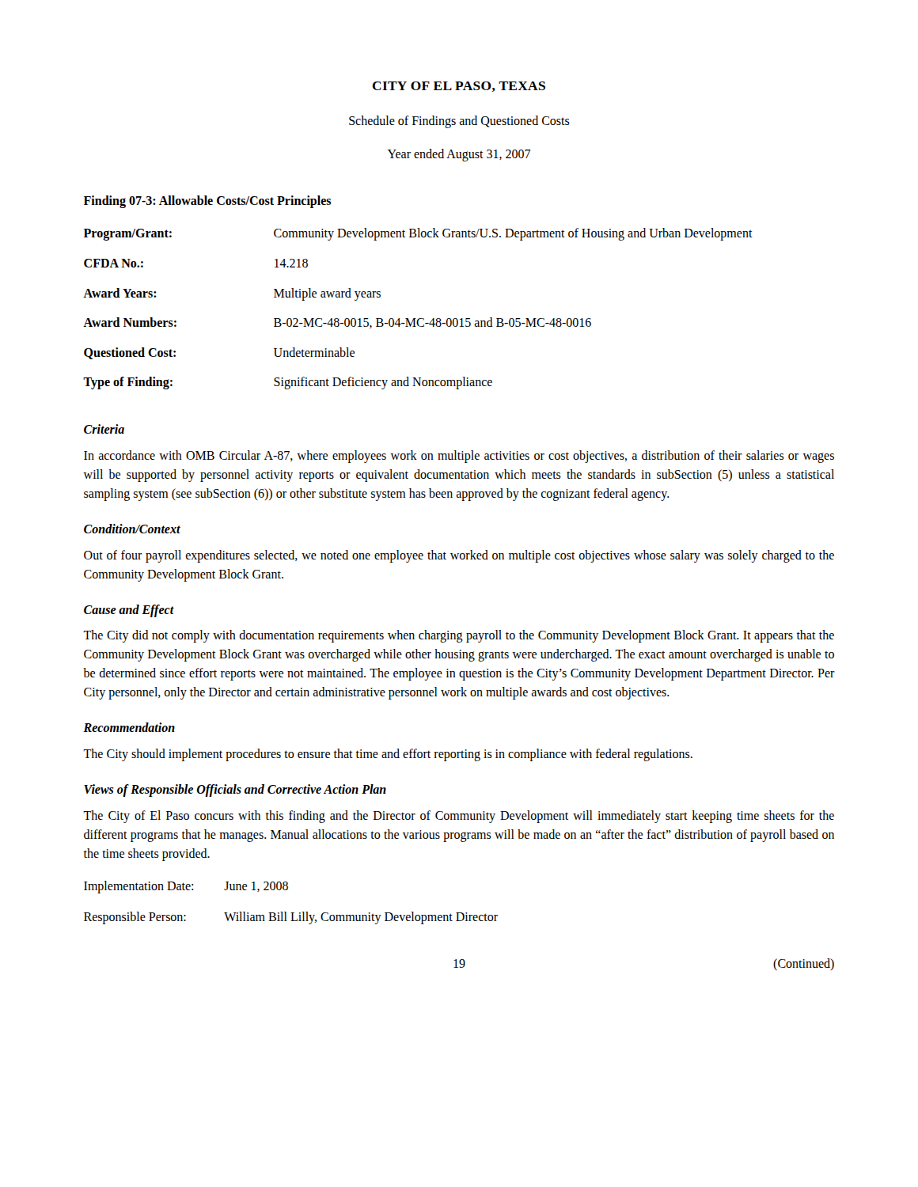CITY OF EL PASO, TEXAS
Schedule of Findings and Questioned Costs
Year ended August 31, 2007
Finding 07-3: Allowable Costs/Cost Principles
| Program/Grant: | Community Development Block Grants/U.S. Department of Housing and Urban Development |
| CFDA No.: | 14.218 |
| Award Years: | Multiple award years |
| Award Numbers: | B-02-MC-48-0015, B-04-MC-48-0015 and B-05-MC-48-0016 |
| Questioned Cost: | Undeterminable |
| Type of Finding: | Significant Deficiency and Noncompliance |
Criteria
In accordance with OMB Circular A-87, where employees work on multiple activities or cost objectives, a distribution of their salaries or wages will be supported by personnel activity reports or equivalent documentation which meets the standards in subSection (5) unless a statistical sampling system (see subSection (6)) or other substitute system has been approved by the cognizant federal agency.
Condition/Context
Out of four payroll expenditures selected, we noted one employee that worked on multiple cost objectives whose salary was solely charged to the Community Development Block Grant.
Cause and Effect
The City did not comply with documentation requirements when charging payroll to the Community Development Block Grant. It appears that the Community Development Block Grant was overcharged while other housing grants were undercharged. The exact amount overcharged is unable to be determined since effort reports were not maintained. The employee in question is the City’s Community Development Department Director. Per City personnel, only the Director and certain administrative personnel work on multiple awards and cost objectives.
Recommendation
The City should implement procedures to ensure that time and effort reporting is in compliance with federal regulations.
Views of Responsible Officials and Corrective Action Plan
The City of El Paso concurs with this finding and the Director of Community Development will immediately start keeping time sheets for the different programs that he manages. Manual allocations to the various programs will be made on an “after the fact” distribution of payroll based on the time sheets provided.
Implementation Date: June 1, 2008
Responsible Person: William Bill Lilly, Community Development Director
19 (Continued)